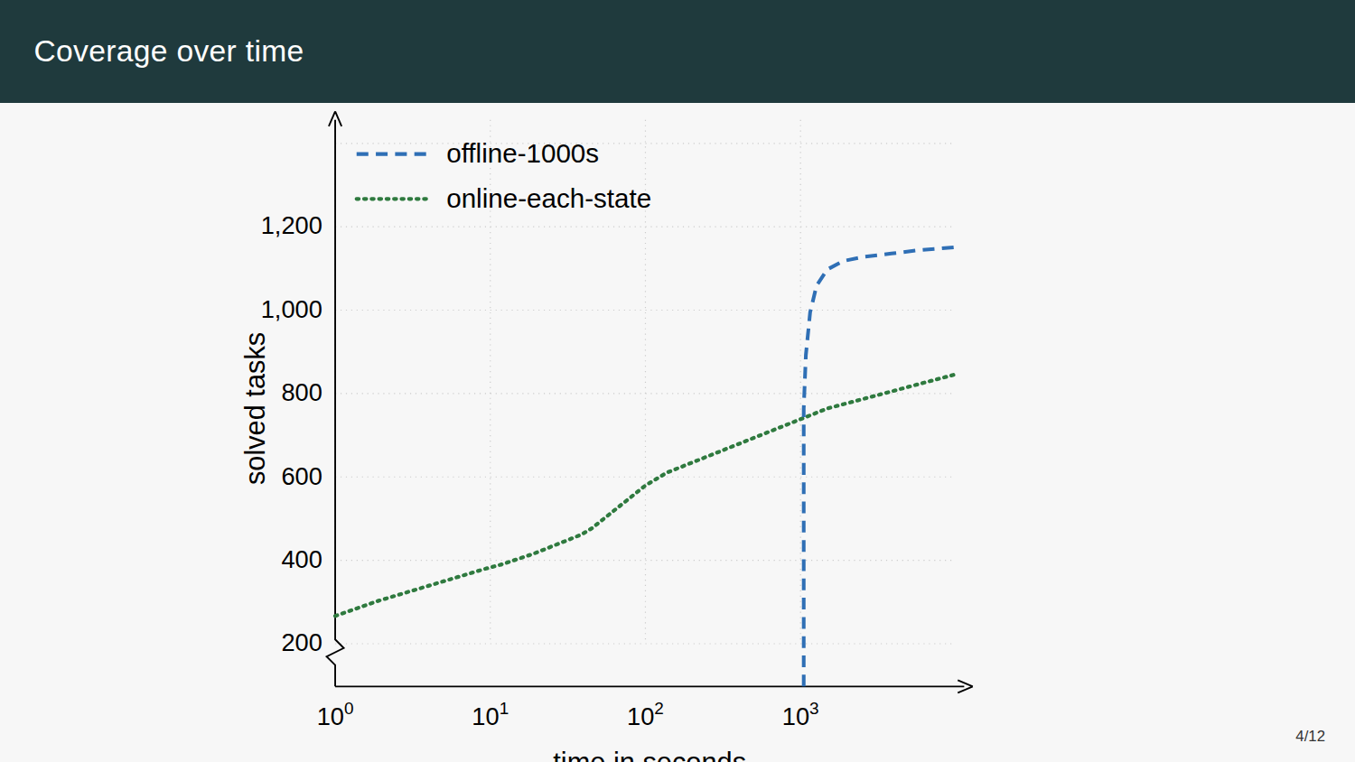Coverage over time
Coverage over time Two curves: offline-1000s rises sharply near 1000 seconds to about 1150 solved tasks; online-each-state rises gradually from about 265 to about 770 solved tasks. 200 400 600 800 1,000 1,200 100 101 102 103 time in seconds solved tasks offline-1000s online-each-state
4/12